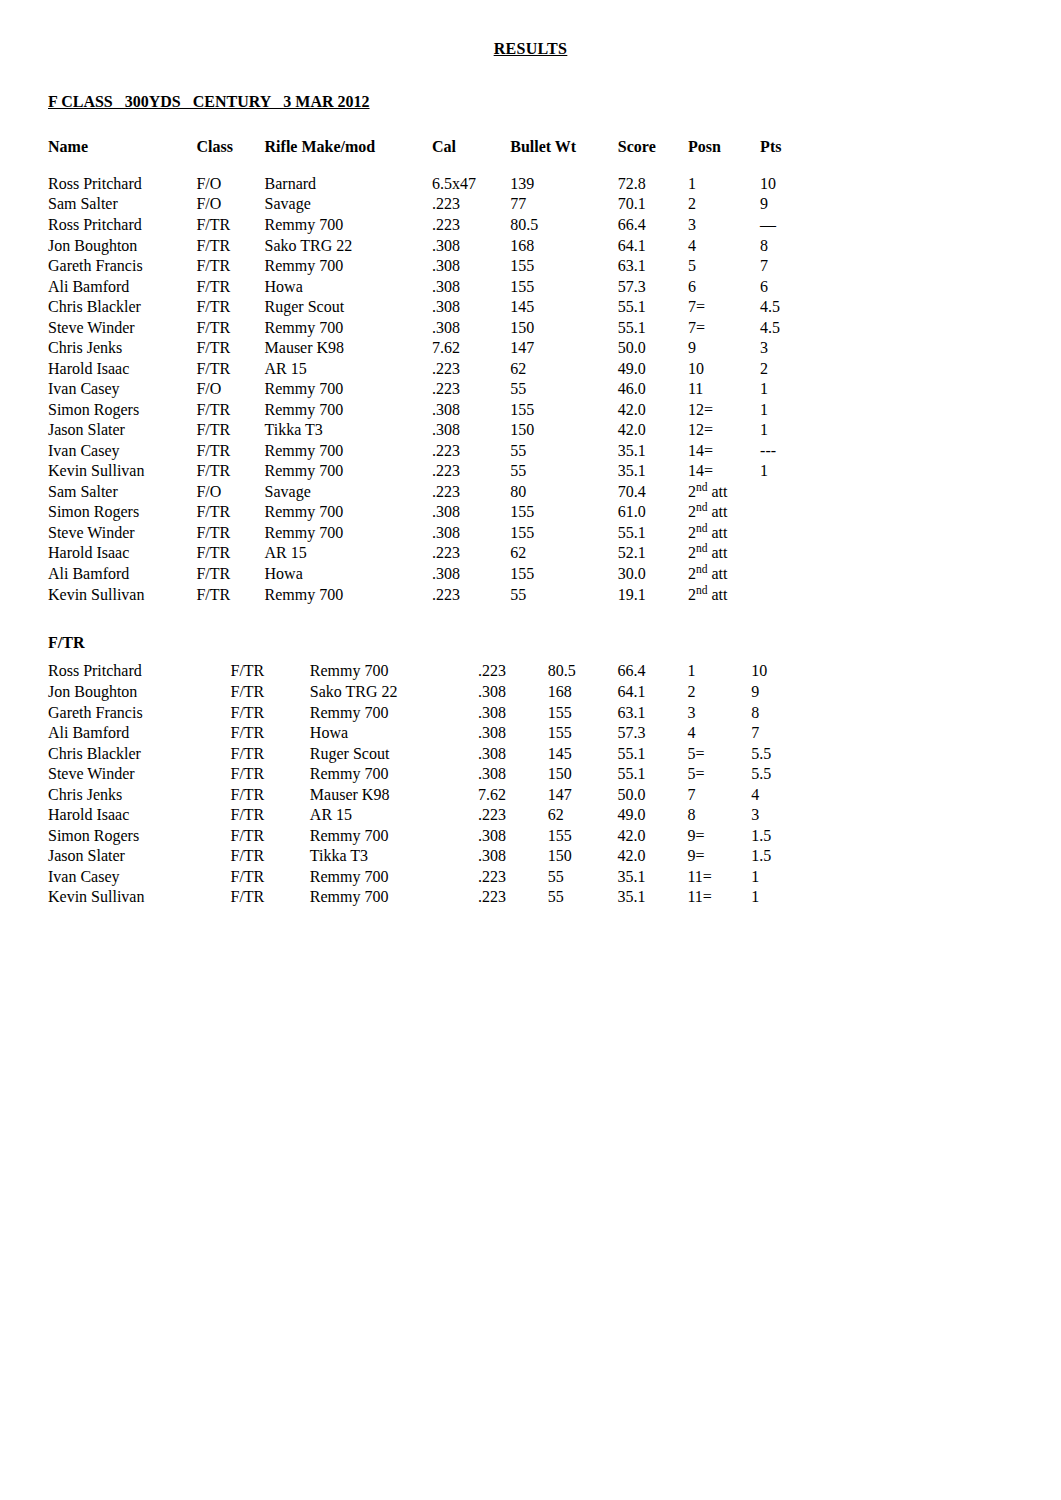RESULTS
F CLASS 300YDS CENTURY 3 MAR 2012
| Name | Class | Rifle Make/mod | Cal | Bullet Wt | Score | Posn | Pts |
| --- | --- | --- | --- | --- | --- | --- | --- |
| Ross Pritchard | F/O | Barnard | 6.5x47 | 139 | 72.8 | 1 | 10 |
| Sam Salter | F/O | Savage | .223 | 77 | 70.1 | 2 | 9 |
| Ross Pritchard | F/TR | Remmy 700 | .223 | 80.5 | 66.4 | 3 | — |
| Jon Boughton | F/TR | Sako TRG 22 | .308 | 168 | 64.1 | 4 | 8 |
| Gareth Francis | F/TR | Remmy 700 | .308 | 155 | 63.1 | 5 | 7 |
| Ali Bamford | F/TR | Howa | .308 | 155 | 57.3 | 6 | 6 |
| Chris Blackler | F/TR | Ruger Scout | .308 | 145 | 55.1 | 7= | 4.5 |
| Steve Winder | F/TR | Remmy 700 | .308 | 150 | 55.1 | 7= | 4.5 |
| Chris Jenks | F/TR | Mauser K98 | 7.62 | 147 | 50.0 | 9 | 3 |
| Harold Isaac | F/TR | AR 15 | .223 | 62 | 49.0 | 10 | 2 |
| Ivan Casey | F/O | Remmy 700 | .223 | 55 | 46.0 | 11 | 1 |
| Simon Rogers | F/TR | Remmy 700 | .308 | 155 | 42.0 | 12= | 1 |
| Jason Slater | F/TR | Tikka T3 | .308 | 150 | 42.0 | 12= | 1 |
| Ivan Casey | F/TR | Remmy 700 | .223 | 55 | 35.1 | 14= | --- |
| Kevin Sullivan | F/TR | Remmy 700 | .223 | 55 | 35.1 | 14= | 1 |
| Sam Salter | F/O | Savage | .223 | 80 | 70.4 | 2 nd att | |
| Simon Rogers | F/TR | Remmy 700 | .308 | 155 | 61.0 | 2 nd att | |
| Steve Winder | F/TR | Remmy 700 | .308 | 155 | 55.1 | 2 nd att | |
| Harold Isaac | F/TR | AR 15 | .223 | 62 | 52.1 | 2 nd att | |
| Ali Bamford | F/TR | Howa | .308 | 155 | 30.0 | 2 nd att | |
| Kevin Sullivan | F/TR | Remmy 700 | .223 | 55 | 19.1 | 2 nd att | |
F/TR
| Ross Pritchard | F/TR | Remmy 700 | .223 | 80.5 | 66.4 | 1 | 10 |
| Jon Boughton | F/TR | Sako TRG 22 | .308 | 168 | 64.1 | 2 | 9 |
| Gareth Francis | F/TR | Remmy 700 | .308 | 155 | 63.1 | 3 | 8 |
| Ali Bamford | F/TR | Howa | .308 | 155 | 57.3 | 4 | 7 |
| Chris Blackler | F/TR | Ruger Scout | .308 | 145 | 55.1 | 5= | 5.5 |
| Steve Winder | F/TR | Remmy 700 | .308 | 150 | 55.1 | 5= | 5.5 |
| Chris Jenks | F/TR | Mauser K98 | 7.62 | 147 | 50.0 | 7 | 4 |
| Harold Isaac | F/TR | AR 15 | .223 | 62 | 49.0 | 8 | 3 |
| Simon Rogers | F/TR | Remmy 700 | .308 | 155 | 42.0 | 9= | 1.5 |
| Jason Slater | F/TR | Tikka T3 | .308 | 150 | 42.0 | 9= | 1.5 |
| Ivan Casey | F/TR | Remmy 700 | .223 | 55 | 35.1 | 11= | 1 |
| Kevin Sullivan | F/TR | Remmy 700 | .223 | 55 | 35.1 | 11= | 1 |